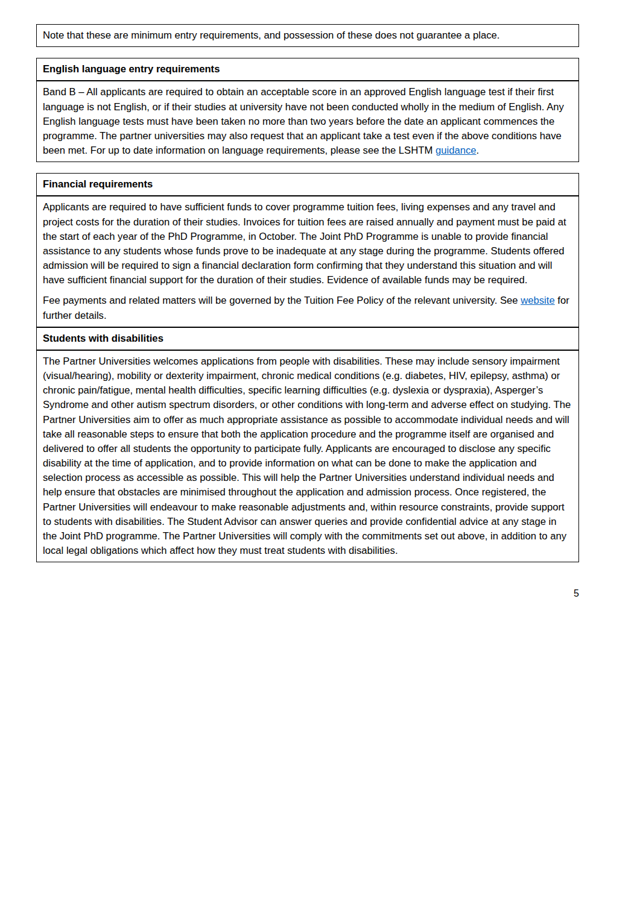Note that these are minimum entry requirements, and possession of these does not guarantee a place.
English language entry requirements
Band B – All applicants are required to obtain an acceptable score in an approved English language test if their first language is not English, or if their studies at university have not been conducted wholly in the medium of English. Any English language tests must have been taken no more than two years before the date an applicant commences the programme. The partner universities may also request that an applicant take a test even if the above conditions have been met. For up to date information on language requirements, please see the LSHTM guidance.
Financial requirements
Applicants are required to have sufficient funds to cover programme tuition fees, living expenses and any travel and project costs for the duration of their studies. Invoices for tuition fees are raised annually and payment must be paid at the start of each year of the PhD Programme, in October. The Joint PhD Programme is unable to provide financial assistance to any students whose funds prove to be inadequate at any stage during the programme. Students offered admission will be required to sign a financial declaration form confirming that they understand this situation and will have sufficient financial support for the duration of their studies. Evidence of available funds may be required.
Fee payments and related matters will be governed by the Tuition Fee Policy of the relevant university. See website for further details.
Students with disabilities
The Partner Universities welcomes applications from people with disabilities. These may include sensory impairment (visual/hearing), mobility or dexterity impairment, chronic medical conditions (e.g. diabetes, HIV, epilepsy, asthma) or chronic pain/fatigue, mental health difficulties, specific learning difficulties (e.g. dyslexia or dyspraxia), Asperger’s Syndrome and other autism spectrum disorders, or other conditions with long-term and adverse effect on studying. The Partner Universities aim to offer as much appropriate assistance as possible to accommodate individual needs and will take all reasonable steps to ensure that both the application procedure and the programme itself are organised and delivered to offer all students the opportunity to participate fully. Applicants are encouraged to disclose any specific disability at the time of application, and to provide information on what can be done to make the application and selection process as accessible as possible. This will help the Partner Universities understand individual needs and help ensure that obstacles are minimised throughout the application and admission process. Once registered, the Partner Universities will endeavour to make reasonable adjustments and, within resource constraints, provide support to students with disabilities. The Student Advisor can answer queries and provide confidential advice at any stage in the Joint PhD programme. The Partner Universities will comply with the commitments set out above, in addition to any local legal obligations which affect how they must treat students with disabilities.
5